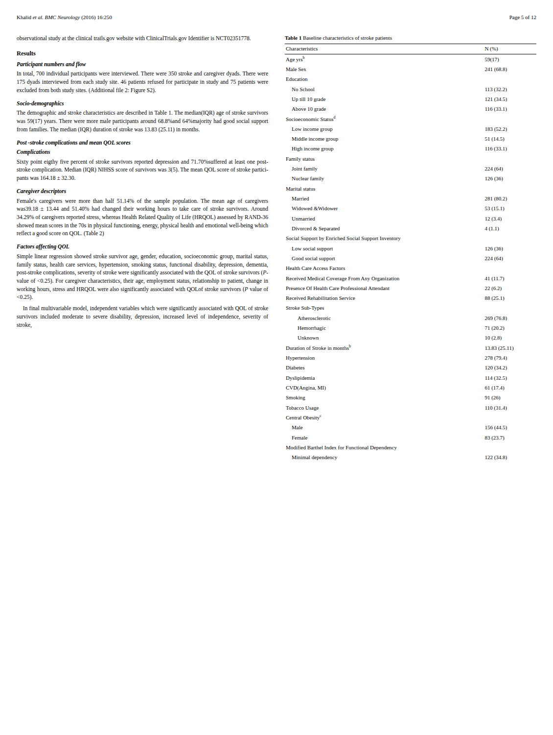Khalid et al. BMC Neurology (2016) 16:250
Page 5 of 12
observational study at the clinical trails.gov website with ClinicalTrials.gov Identifier is NCT02351778.
Results
Participant numbers and flow
In total, 700 individual participants were interviewed. There were 350 stroke and caregiver dyads. There were 175 dyads interviewed from each study site. 46 patients refused for participate in study and 75 patients were excluded from both study sites. (Additional file 2: Figure S2).
Socio-demographics
The demographic and stroke characteristics are described in Table 1. The median(IQR) age of stroke survivors was 59(17) years. There were more male participants around 68.8%and 64%majority had good social support from families. The median (IQR) duration of stroke was 13.83 (25.11) in months.
Post -stroke complications and mean QOL scores
Complications
Sixty point eigthy five percent of stroke survivors reported depression and 71.70%suffered at least one post-stroke complication. Median (IQR) NIHSS score of survivors was 3(5). The mean QOL score of stroke participants was 164.18 ± 32.30.
Caregiver descriptors
Female's caregivers were more than half 51.14% of the sample population. The mean age of caregivers was39.18 ± 13.44 and 51.40% had changed their working hours to take care of stroke survivors. Around 34.29% of caregivers reported stress, whereas Health Related Quality of Life (HRQOL) assessed by RAND-36 showed mean scores in the 70s in physical functioning, energy, physical health and emotional well-being which reflect a good score on QOL. (Table 2)
Factors affecting QOL
Simple linear regression showed stroke survivor age, gender, education, socioeconomic group, marital status, family status, health care services, hypertension, smoking status, functional disability, depression, dementia, post-stroke complications, severity of stroke were significantly associated with the QOL of stroke survivors (P-value of <0.25). For caregiver characteristics, their age, employment status, relationship to patient, change in working hours, stress and HRQOL were also significantly associated with QOLof stroke survivors (P value of <0.25).
In final multivariable model, independent variables which were significantly associated with QOL of stroke survivors included moderate to severe disability, depression, increased level of independence, severity of stroke,
Table 1 Baseline characteristics of stroke patients
| Characteristics | N (%) |
| --- | --- |
| Age yrs b | 59(17) |
| Male Sex | 241 (68.8) |
| Education | |
| No School | 113 (32.2) |
| Up till 10 grade | 121 (34.5) |
| Above 10 grade | 116 (33.1) |
| Socioeconomic Status d | |
| Low income group | 183 (52.2) |
| Middle income group | 51 (14.5) |
| High income group | 116 (33.1) |
| Family status | |
| Joint family | 224 (64) |
| Nuclear family | 126 (36) |
| Marital status | |
| Married | 281 (80.2) |
| Widowed &Widower | 53 (15.1) |
| Unmarried | 12 (3.4) |
| Divorced & Separated | 4 (1.1) |
| Social Support by Enriched Social Support Inventory | |
| Low social support | 126 (36) |
| Good social support | 224 (64) |
| Health Care Access Factors | |
| Received Medical Coverage From Any Organization | 41 (11.7) |
| Presence Of Health Care Professional Attendant | 22 (6.2) |
| Received Rehabilitation Service | 88 (25.1) |
| Stroke Sub-Types | |
| Atherosclerotic | 269 (76.8) |
| Hemorrhagic | 71 (20.2) |
| Unknown | 10 (2.8) |
| Duration of Stroke in months b | 13.83 (25.11) |
| Hypertension | 278 (79.4) |
| Diabetes | 120 (34.2) |
| Dyslipidemia | 114 (32.5) |
| CVD(Angina, MI) | 61 (17.4) |
| Smoking | 91 (26) |
| Tobacco Usage | 110 (31.4) |
| Central Obesity c | |
| Male | 156 (44.5) |
| Female | 83 (23.7) |
| Modified Barthel Index for Functional Dependency | |
| Minimal dependency | 122 (34.8) |